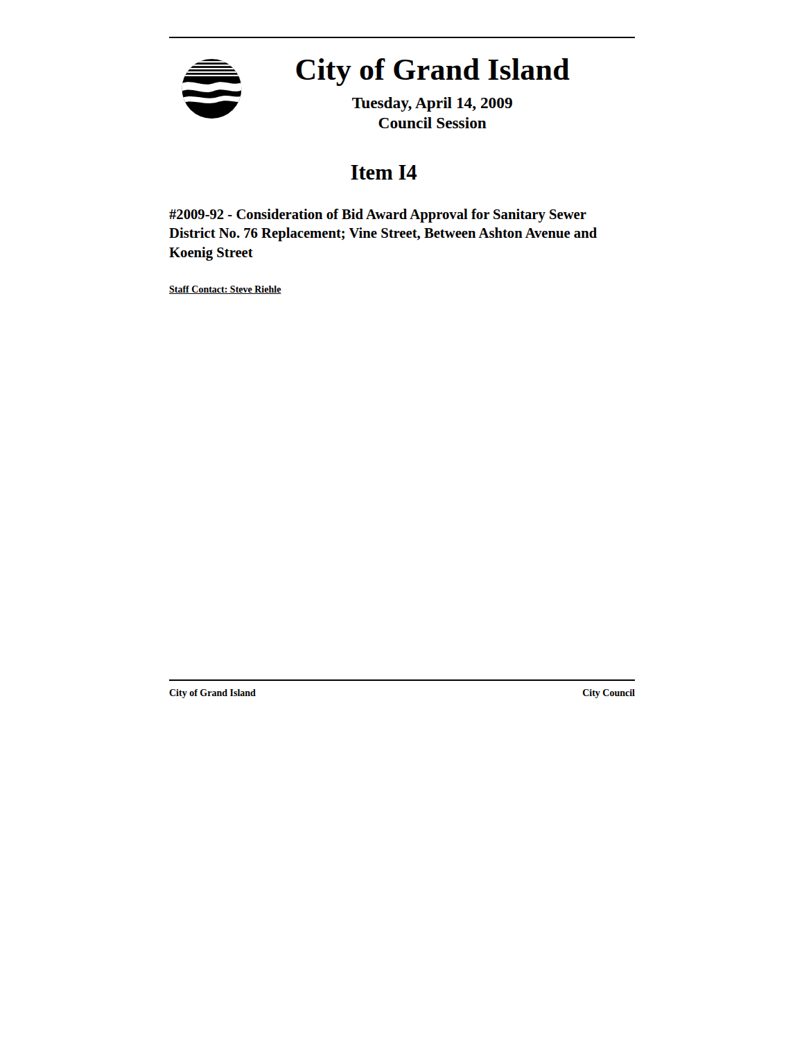City of Grand Island
Tuesday, April 14, 2009
Council Session
Item I4
#2009-92 - Consideration of Bid Award Approval for Sanitary Sewer District No. 76 Replacement; Vine Street, Between Ashton Avenue and Koenig Street
Staff Contact: Steve Riehle
City of Grand Island City Council